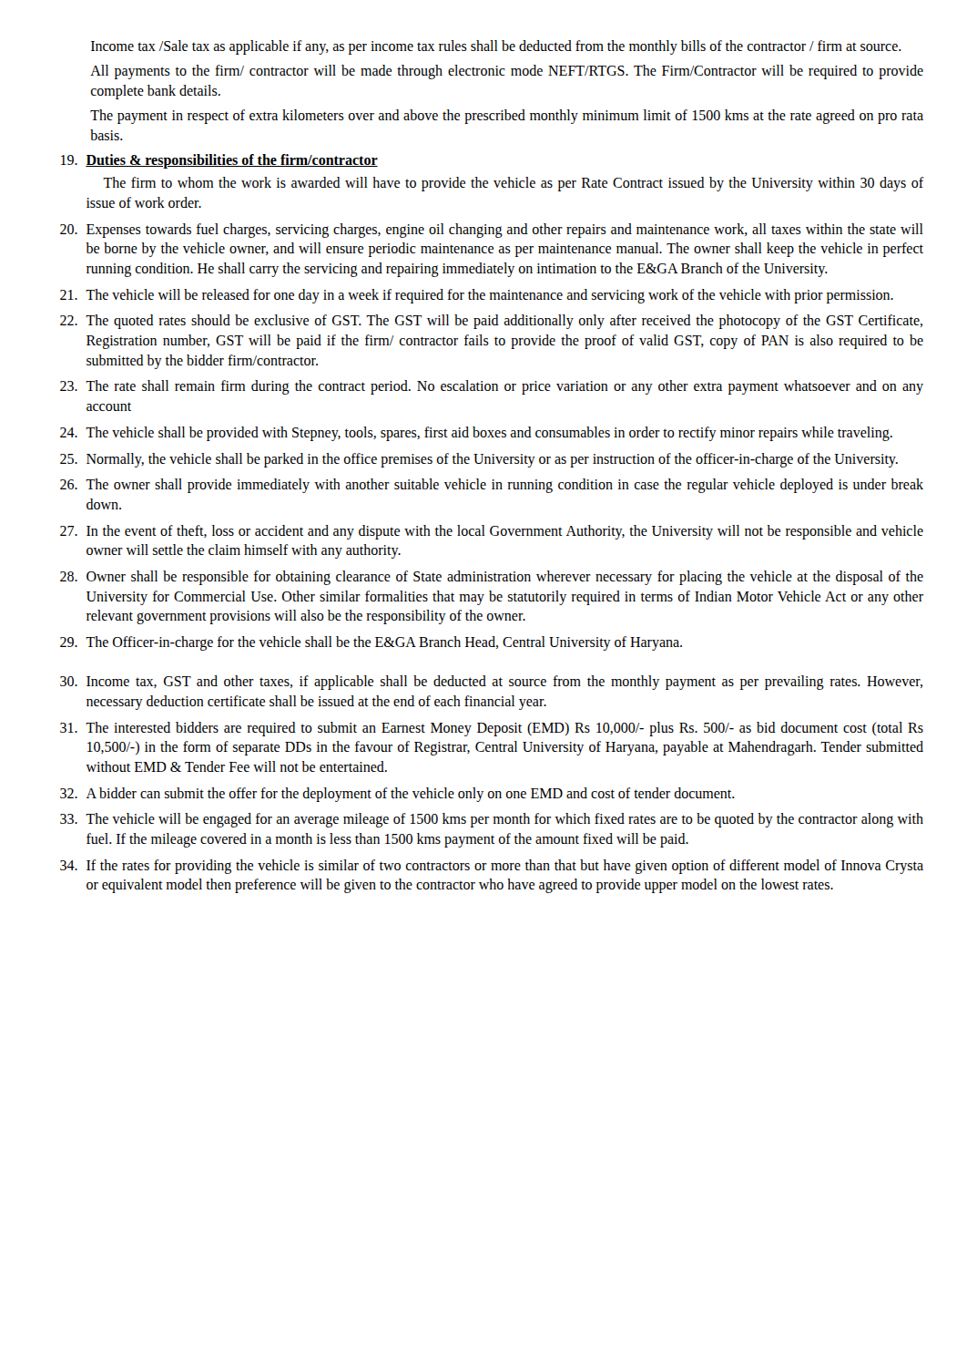Income tax /Sale tax as applicable if any, as per income tax rules shall be deducted from the monthly bills of the contractor / firm at source.
All payments to the firm/ contractor will be made through electronic mode NEFT/RTGS. The Firm/Contractor will be required to provide complete bank details.
The payment in respect of extra kilometers over and above the prescribed monthly minimum limit of 1500 kms at the rate agreed on pro rata basis.
Duties & responsibilities of the firm/contractor
The firm to whom the work is awarded will have to provide the vehicle as per Rate Contract issued by the University within 30 days of issue of work order.
Expenses towards fuel charges, servicing charges, engine oil changing and other repairs and maintenance work, all taxes within the state will be borne by the vehicle owner, and will ensure periodic maintenance as per maintenance manual. The owner shall keep the vehicle in perfect running condition. He shall carry the servicing and repairing immediately on intimation to the E&GA Branch of the University.
The vehicle will be released for one day in a week if required for the maintenance and servicing work of the vehicle with prior permission.
The quoted rates should be exclusive of GST. The GST will be paid additionally only after received the photocopy of the GST Certificate, Registration number, GST will be paid if the firm/ contractor fails to provide the proof of valid GST, copy of PAN is also required to be submitted by the bidder firm/contractor.
The rate shall remain firm during the contract period. No escalation or price variation or any other extra payment whatsoever and on any account
The vehicle shall be provided with Stepney, tools, spares, first aid boxes and consumables in order to rectify minor repairs while traveling.
Normally, the vehicle shall be parked in the office premises of the University or as per instruction of the officer-in-charge of the University.
The owner shall provide immediately with another suitable vehicle in running condition in case the regular vehicle deployed is under break down.
In the event of theft, loss or accident and any dispute with the local Government Authority, the University will not be responsible and vehicle owner will settle the claim himself with any authority.
Owner shall be responsible for obtaining clearance of State administration wherever necessary for placing the vehicle at the disposal of the University for Commercial Use. Other similar formalities that may be statutorily required in terms of Indian Motor Vehicle Act or any other relevant government provisions will also be the responsibility of the owner.
The Officer-in-charge for the vehicle shall be the E&GA Branch Head, Central University of Haryana.
Income tax, GST and other taxes, if applicable shall be deducted at source from the monthly payment as per prevailing rates. However, necessary deduction certificate shall be issued at the end of each financial year.
The interested bidders are required to submit an Earnest Money Deposit (EMD) Rs 10,000/- plus Rs. 500/- as bid document cost (total Rs 10,500/-) in the form of separate DDs in the favour of Registrar, Central University of Haryana, payable at Mahendragarh. Tender submitted without EMD & Tender Fee will not be entertained.
A bidder can submit the offer for the deployment of the vehicle only on one EMD and cost of tender document.
The vehicle will be engaged for an average mileage of 1500 kms per month for which fixed rates are to be quoted by the contractor along with fuel. If the mileage covered in a month is less than 1500 kms payment of the amount fixed will be paid.
If the rates for providing the vehicle is similar of two contractors or more than that but have given option of different model of Innova Crysta or equivalent model then preference will be given to the contractor who have agreed to provide upper model on the lowest rates.